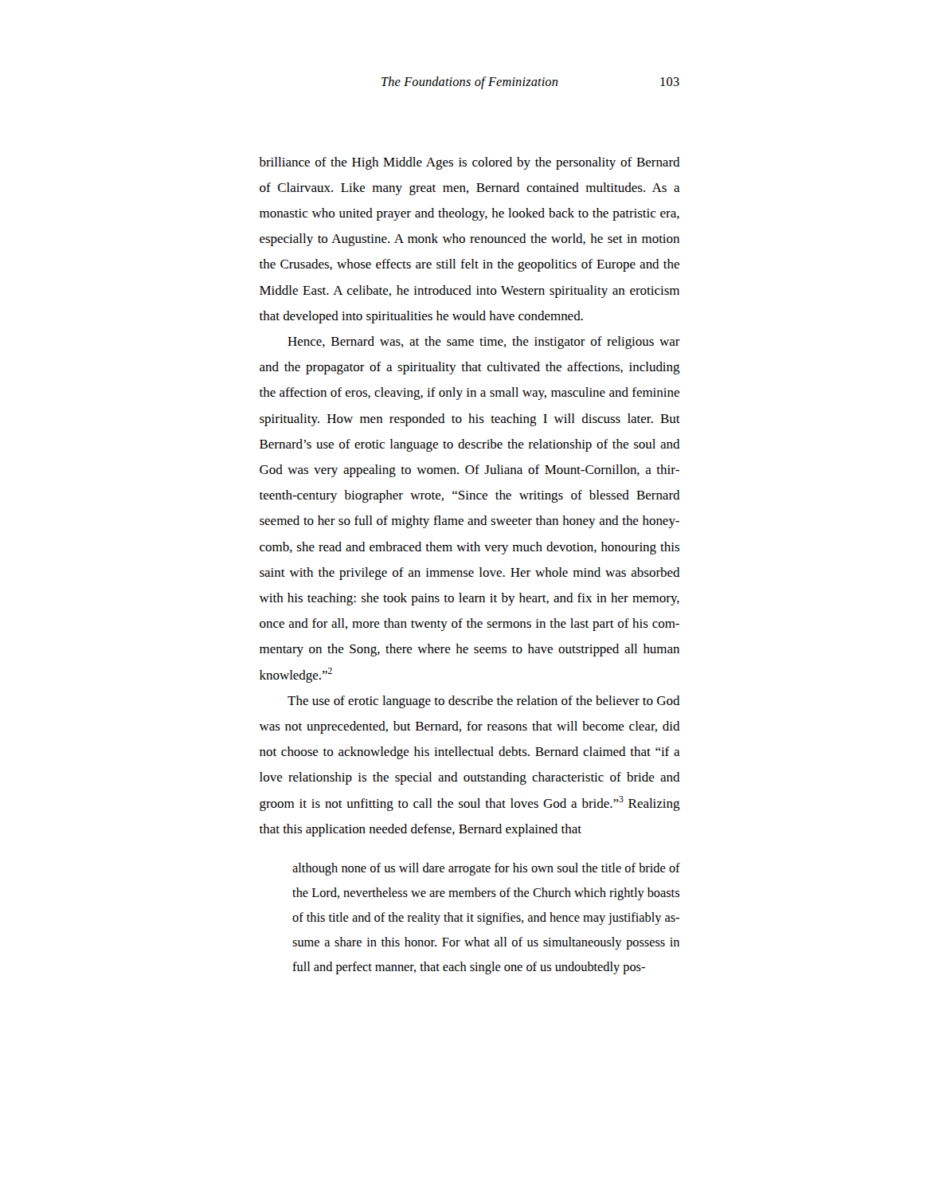The Foundations of Feminization 103
brilliance of the High Middle Ages is colored by the personality of Bernard of Clairvaux. Like many great men, Bernard contained multitudes. As a monastic who united prayer and theology, he looked back to the patristic era, especially to Augustine. A monk who renounced the world, he set in motion the Crusades, whose effects are still felt in the geopolitics of Europe and the Middle East. A celibate, he introduced into Western spirituality an eroticism that developed into spiritualities he would have condemned.
Hence, Bernard was, at the same time, the instigator of religious war and the propagator of a spirituality that cultivated the affections, including the affection of eros, cleaving, if only in a small way, masculine and feminine spirituality. How men responded to his teaching I will discuss later. But Bernard’s use of erotic language to describe the relationship of the soul and God was very appealing to women. Of Juliana of Mount-Cornillon, a thirteenth-century biographer wrote, “Since the writings of blessed Bernard seemed to her so full of mighty flame and sweeter than honey and the honeycomb, she read and embraced them with very much devotion, honouring this saint with the privilege of an immense love. Her whole mind was absorbed with his teaching: she took pains to learn it by heart, and fix in her memory, once and for all, more than twenty of the sermons in the last part of his commentary on the Song, there where he seems to have outstripped all human knowledge.”2
The use of erotic language to describe the relation of the believer to God was not unprecedented, but Bernard, for reasons that will become clear, did not choose to acknowledge his intellectual debts. Bernard claimed that “if a love relationship is the special and outstanding characteristic of bride and groom it is not unfitting to call the soul that loves God a bride.”3 Realizing that this application needed defense, Bernard explained that
although none of us will dare arrogate for his own soul the title of bride of the Lord, nevertheless we are members of the Church which rightly boasts of this title and of the reality that it signifies, and hence may justifiably assume a share in this honor. For what all of us simultaneously possess in full and perfect manner, that each single one of us undoubtedly pos-